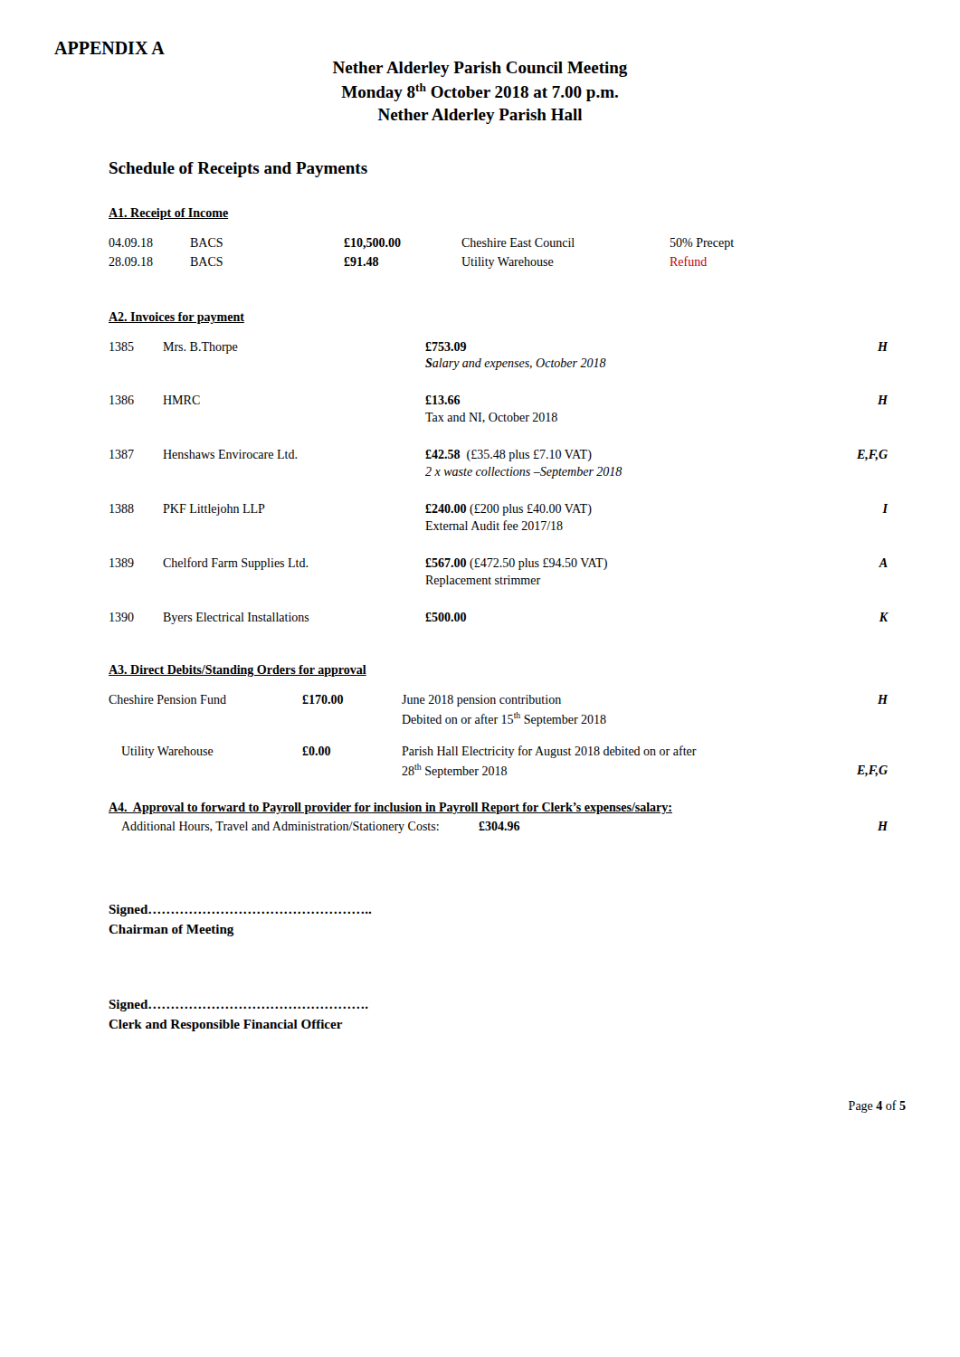APPENDIX A
Nether Alderley Parish Council Meeting
Monday 8th October 2018 at 7.00 p.m.
Nether Alderley Parish Hall
Schedule of Receipts and Payments
A1. Receipt of Income
| 04.09.18 | BACS | £10,500.00 | Cheshire East Council | 50% Precept |
| 28.09.18 | BACS | £91.48 | Utility Warehouse | Refund |
A2. Invoices for payment
| 1385 | Mrs. B.Thorpe | £753.09 S alary and expenses, October 2018 | H |
| 1386 | HMRC | £13.66 Tax and NI, October 2018 | H |
| 1387 | Henshaws Envirocare Ltd. | £42.58 (£35.48 plus £7.10 VAT) 2 x waste collections –September 2018 | E,F,G |
| 1388 | PKF Littlejohn LLP | £240.00 (£200 plus £40.00 VAT) External Audit fee 2017/18 | I |
| 1389 | Chelford Farm Supplies Ltd. | £567.00 (£472.50 plus £94.50 VAT) Replacement strimmer | A |
| 1390 | Byers Electrical Installations | £500.00 | K |
A3. Direct Debits/Standing Orders for approval
| Cheshire Pension Fund | £170.00 | June 2018 pension contribution Debited on or after 15 th September 2018 | H |
| Utility Warehouse | £0.00 | Parish Hall Electricity for August 2018 debited on or after 28 th September 2018 | E,F,G |
A4. Approval to forward to Payroll provider for inclusion in Payroll Report for Clerk’s expenses/salary:
Additional Hours, Travel and Administration/Stationery Costs: £304.96 H
Signed…………………………………………..
Chairman of Meeting
Signed………………………………………….
Clerk and Responsible Financial Officer
Page 4 of 5